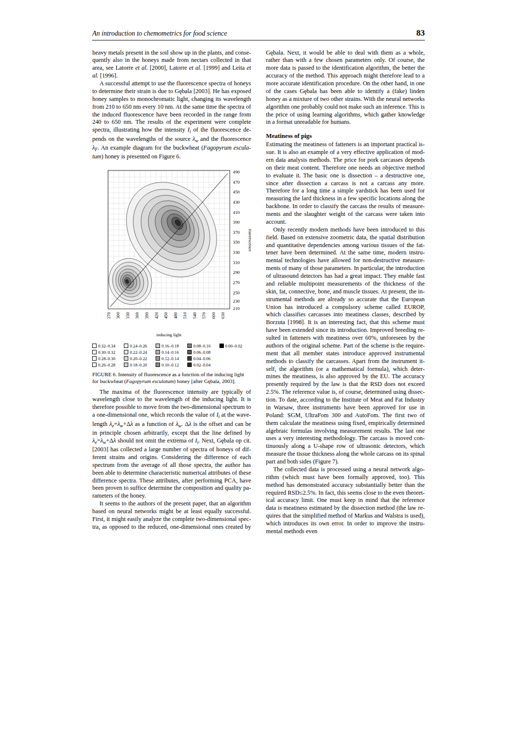An introduction to chemometrics for food science 83
heavy metals present in the soil show up in the plants, and consequently also in the honeys made from nectars collected in that area, see Latorre et al. [2000], Latorre et al. [1999] and Leita et al. [1996].
A successful attempt to use the fluorescence spectra of honeys to determine their strain is due to Gębala [2003]. He has exposed honey samples to monochromatic light, changing its wavelength from 210 to 650 nm every 10 nm. At the same time the spectra of the induced fluorescence have been recorded in the range from 240 to 650 nm. The results of the experiment were complete spectra, illustrating how the intensity Ii of the fluorescence depends on the wavelengths of the source λw and the fluorescence λF. An example diagram for the buckwheat (Fagopyrum esculatum) honey is presented on Figure 6.
490 470 450 430 410 390 370 350 330 310 290 270 250 230 210 fluorescence 270 300 330 360 390 420 450 480 510 540 570 600 630 inducing light
| 0.32–0.34 | 0.24–0.26 | 0.16–0.18 | 0.08–0.10 | 0.00–0.02 |
| 0.30–0.32 | 0.22–0.24 | 0.14–0.16 | 0.06–0.08 | |
| 0.28–0.30 | 0.20–0.22 | 0.12–0.14 | 0.04–0.06 | |
| 0.26–0.28 | 0.18–0.20 | 0.10–0.12 | 0.02–0.04 | |
FIGURE 6. Intensity of fluorescence as a function of the inducing light for buckwheat (Fagopyrum esculatum) honey [after Gębala, 2003].
The maxima of the fluorescence intensity are typically of wavelength close to the wavelength of the inducing light. It is therefore possible to move from the two-dimensional spectrum to a one-dimensional one, which records the value of Ii at the wavelength λe=λw+Δλ as a function of λw. Δλ is the offset and can be in principle chosen arbitrarily, except that the line defined by λe=λw+Δλ should not omit the extrema of Ii. Next, Gębala op cit. [2003] has collected a large number of spectra of honeys of different strains and origins. Considering the difference of each spectrum from the average of all those spectra, the author has been able to determine characteristic numerical attributes of these difference spectra. These attributes, after performing PCA, have been proven to suffice determine the composition and quality parameters of the honey.
It seems to the authors of the present paper, that an algorithm based on neural networks might be at least equally successful. First, it might easily analyze the complete two-dimensional spectra, as opposed to the reduced, one-dimensional ones created by Gębala. Next, it would be able to deal with them as a whole, rather than with a few chosen parameters only. Of course, the more data is passed to the identification algorithm, the better the accuracy of the method. This approach might therefore lead to a more accurate identification procedure. On the other hand, in one of the cases Gębala has been able to identify a (fake) linden honey as a mixture of two other strains. With the neural networks algorithm one probably could not make such an inference. This is the price of using learning algorithms, which gather knowledge in a format unreadable for humans.
Meatiness of pigs
Estimating the meatiness of fatteners is an important practical issue. It is also an example of a very effective application of modern data analysis methods. The price for pork carcasses depends on their meat content. Therefore one needs an objective method to evaluate it. The basic one is dissection – a destructive one, since after dissection a carcass is not a carcass any more. Therefore for a long time a simple yardstick has been used for measuring the lard thickness in a few specific locations along the backbone. In order to classify the carcass the results of measurements and the slaughter weight of the carcass were taken into account.
Only recently modern methods have been introduced to this field. Based on extensive zoometric data, the spatial distribution and quantitative dependencies among various tissues of the fattener have been determined. At the same time, modern instrumental technologies have allowed for non-destructive measurements of many of those parameters. In particular, the introduction of ultrasound detectors has had a great impact. They enable fast and reliable multipoint measurements of the thickness of the skin, fat, connective, bone, and muscle tissues. At present, the instrumental methods are already so accurate that the European Union has introduced a compulsory scheme called EUROP, which classifies carcasses into meatiness classes, described by Borzuta [1998]. It is an interesting fact, that this scheme must have been extended since its introduction. Improved breeding resulted in fatteners with meatiness over 60%, unforeseen by the authors of the original scheme. Part of the scheme is the requirement that all member states introduce approved instrumental methods to classify the carcasses. Apart from the instrument itself, the algorithm (or a mathematical formula), which determines the meatiness, is also approved by the EU. The accuracy presently required by the law is that the RSD does not exceed 2.5%. The reference value is, of course, determined using dissection. To date, according to the Institute of Meat and Fat Industry in Warsaw, three instruments have been approved for use in Poland: SGM, UltraFom 300 and AutoFom. The first two of them calculate the meatiness using fixed, empirically determined algebraic formulas involving measurement results. The last one uses a very interesting methodology. The carcass is moved continuously along a U-shape row of ultrasonic detectors, which measure the tissue thickness along the whole carcass on its spinal part and both sides (Figure 7).
The collected data is processed using a neural network algorithm (which must have been formally approved, too). This method has demonstrated accuracy substantially better than the required RSD≤2.5%. In fact, this seems close to the even theoretical accuracy limit. One must keep in mind that the reference data is meatiness estimated by the dissection method (the law requires that the simplified method of Markus and Walstra is used), which introduces its own error. In order to improve the instrumental methods even